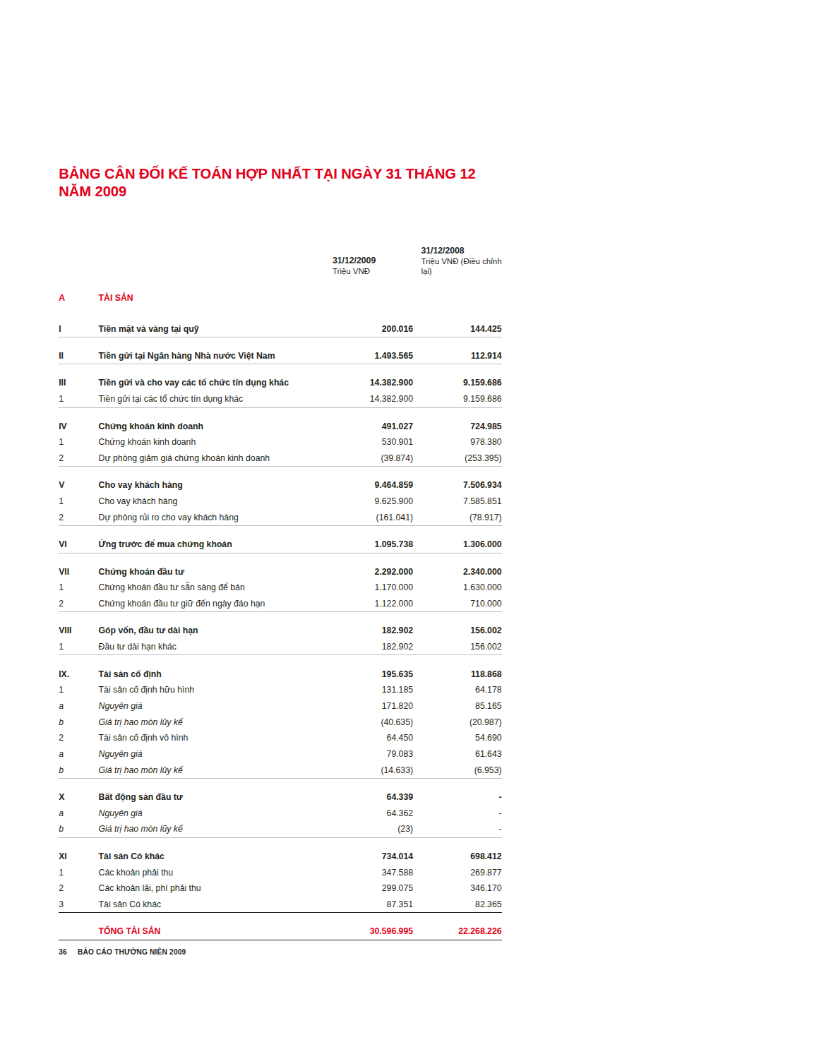BẢNG CÂN ĐỐI KẾ TOÁN HỢP NHẤT TẠI NGÀY 31 THÁNG 12 NĂM 2009
| | | 31/12/2009 Triệu VNĐ | 31/12/2008 Triệu VNĐ (Điều chỉnh lại) |
| A | TÀI SẢN | | |
| I | Tiền mặt và vàng tại quỹ | 200.016 | 144.425 |
| II | Tiền gửi tại Ngân hàng Nhà nước Việt Nam | 1.493.565 | 112.914 |
| III | Tiền gửi và cho vay các tổ chức tín dụng khác | 14.382.900 | 9.159.686 |
| 1 | Tiền gửi tại các tổ chức tín dụng khác | 14.382.900 | 9.159.686 |
| IV | Chứng khoán kinh doanh | 491.027 | 724.985 |
| 1 | Chứng khoán kinh doanh | 530.901 | 978.380 |
| 2 | Dự phòng giảm giá chứng khoán kinh doanh | (39.874) | (253.395) |
| V | Cho vay khách hàng | 9.464.859 | 7.506.934 |
| 1 | Cho vay khách hàng | 9.625.900 | 7.585.851 |
| 2 | Dự phòng rủi ro cho vay khách hàng | (161.041) | (78.917) |
| VI | Ứng trước để mua chứng khoán | 1.095.738 | 1.306.000 |
| VII | Chứng khoán đầu tư | 2.292.000 | 2.340.000 |
| 1 | Chứng khoán đầu tư sẵn sàng để bán | 1.170.000 | 1.630.000 |
| 2 | Chứng khoán đầu tư giữ đến ngày đáo hạn | 1.122.000 | 710.000 |
| VIII | Góp vốn, đầu tư dài hạn | 182.902 | 156.002 |
| 1 | Đầu tư dài hạn khác | 182.902 | 156.002 |
| IX. | Tài sản cố định | 195.635 | 118.868 |
| 1 | Tài sản cố định hữu hình | 131.185 | 64.178 |
| a | Nguyên giá | 171.820 | 85.165 |
| b | Giá trị hao mòn lũy kế | (40.635) | (20.987) |
| 2 | Tài sản cố định vô hình | 64.450 | 54.690 |
| a | Nguyên giá | 79.083 | 61.643 |
| b | Giá trị hao mòn lũy kế | (14.633) | (6.953) |
| X | Bất động sản đầu tư | 64.339 | - |
| a | Nguyên giá | 64.362 | - |
| b | Giá trị hao mòn lũy kế | (23) | - |
| XI | Tài sản Có khác | 734.014 | 698.412 |
| 1 | Các khoản phải thu | 347.588 | 269.877 |
| 2 | Các khoản lãi, phí phải thu | 299.075 | 346.170 |
| 3 | Tài sản Có khác | 87.351 | 82.365 |
| | TỔNG TÀI SẢN | 30.596.995 | 22.268.226 |
36 BÁO CÁO THƯỜNG NIÊN 2009